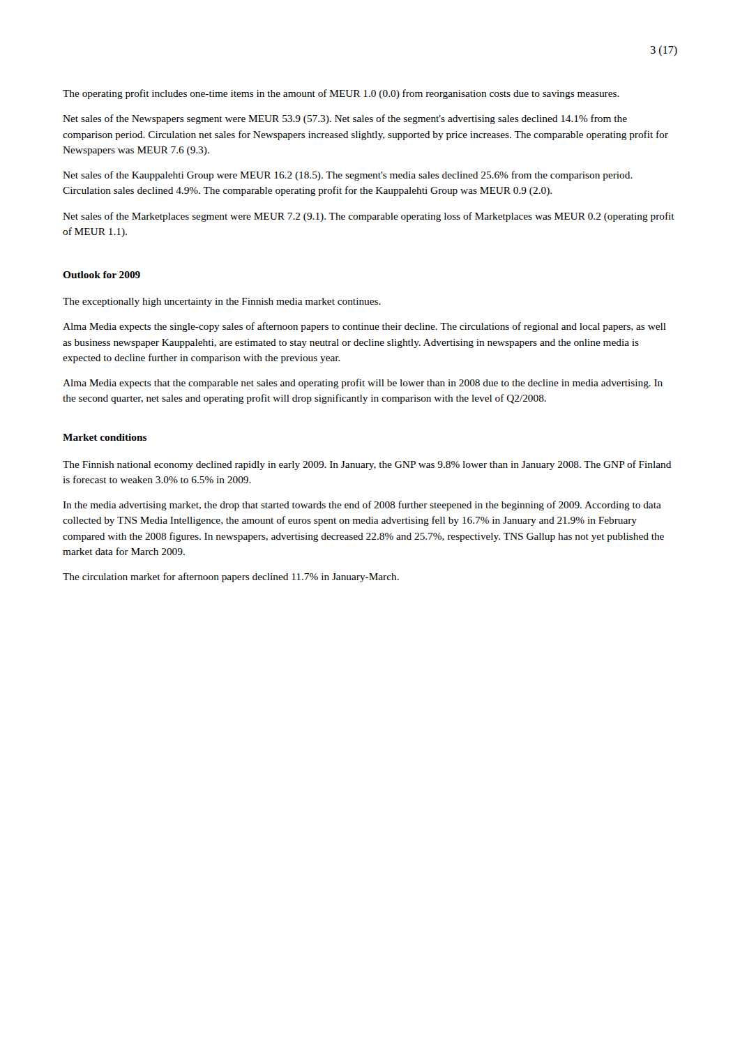3 (17)
The operating profit includes one-time items in the amount of MEUR 1.0 (0.0) from reorganisation costs due to savings measures.
Net sales of the Newspapers segment were MEUR 53.9 (57.3). Net sales of the segment's advertising sales declined 14.1% from the comparison period. Circulation net sales for Newspapers increased slightly, supported by price increases. The comparable operating profit for Newspapers was MEUR 7.6 (9.3).
Net sales of the Kauppalehti Group were MEUR 16.2 (18.5). The segment's media sales declined 25.6% from the comparison period. Circulation sales declined 4.9%. The comparable operating profit for the Kauppalehti Group was MEUR 0.9 (2.0).
Net sales of the Marketplaces segment were MEUR 7.2 (9.1). The comparable operating loss of Marketplaces was MEUR 0.2 (operating profit of MEUR 1.1).
Outlook for 2009
The exceptionally high uncertainty in the Finnish media market continues.
Alma Media expects the single-copy sales of afternoon papers to continue their decline. The circulations of regional and local papers, as well as business newspaper Kauppalehti, are estimated to stay neutral or decline slightly. Advertising in newspapers and the online media is expected to decline further in comparison with the previous year.
Alma Media expects that the comparable net sales and operating profit will be lower than in 2008 due to the decline in media advertising. In the second quarter, net sales and operating profit will drop significantly in comparison with the level of Q2/2008.
Market conditions
The Finnish national economy declined rapidly in early 2009. In January, the GNP was 9.8% lower than in January 2008. The GNP of Finland is forecast to weaken 3.0% to 6.5% in 2009.
In the media advertising market, the drop that started towards the end of 2008 further steepened in the beginning of 2009. According to data collected by TNS Media Intelligence, the amount of euros spent on media advertising fell by 16.7% in January and 21.9% in February compared with the 2008 figures. In newspapers, advertising decreased 22.8% and 25.7%, respectively. TNS Gallup has not yet published the market data for March 2009.
The circulation market for afternoon papers declined 11.7% in January-March.